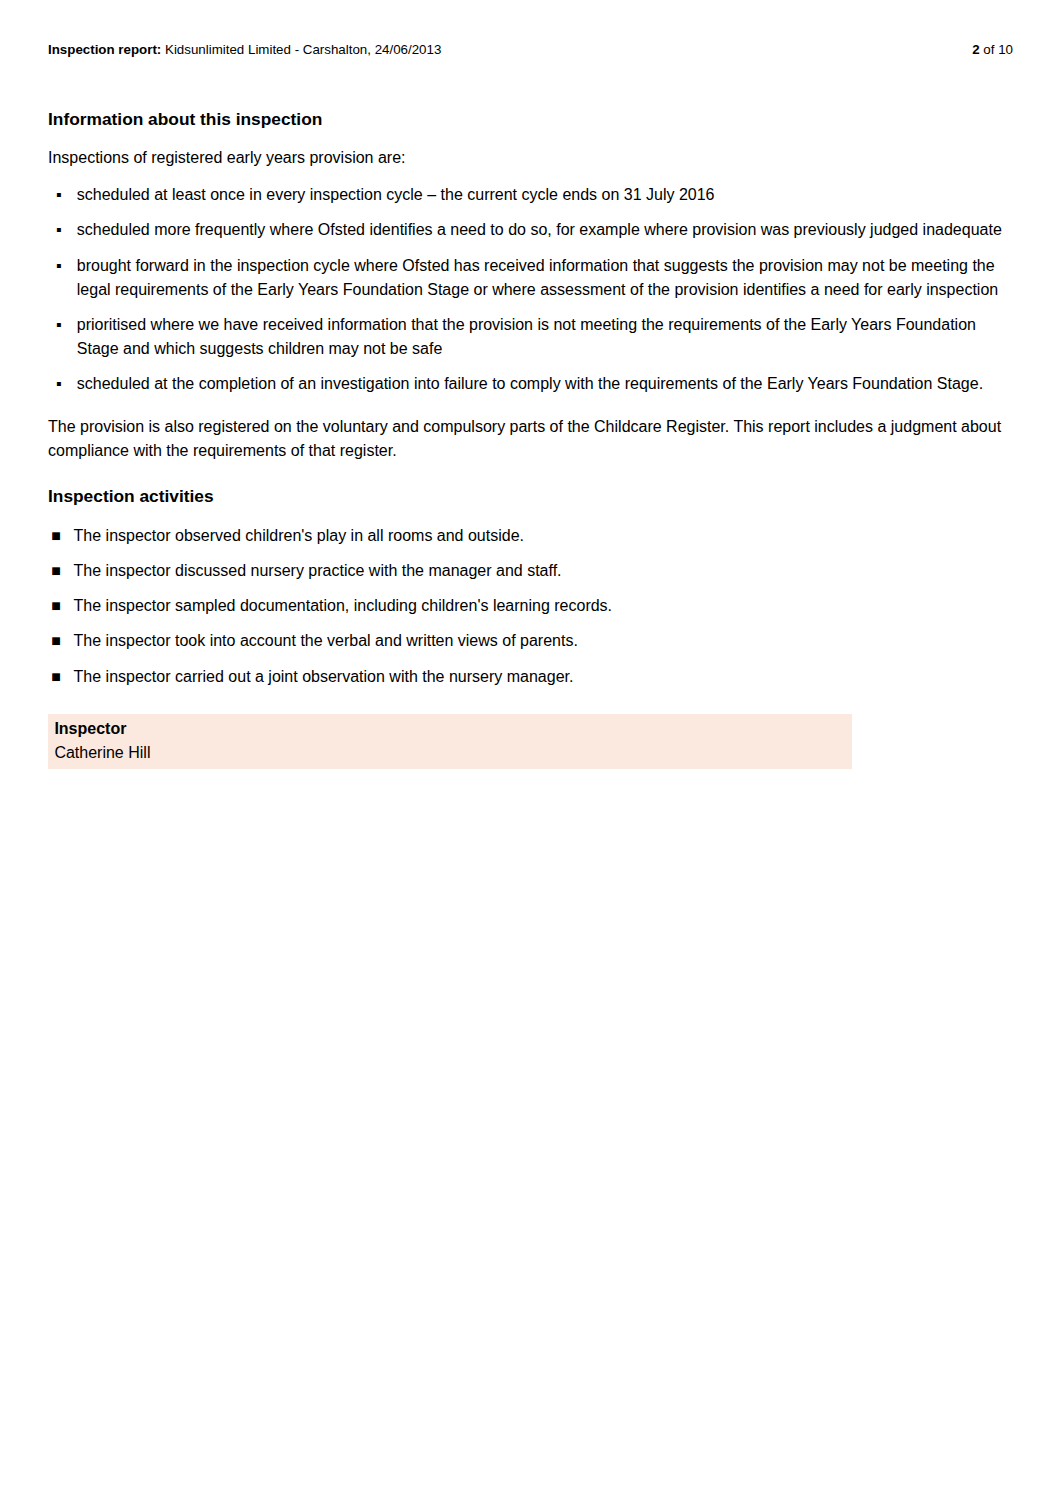Inspection report: Kidsunlimited Limited - Carshalton, 24/06/2013
2 of 10
Information about this inspection
Inspections of registered early years provision are:
scheduled at least once in every inspection cycle – the current cycle ends on 31 July 2016
scheduled more frequently where Ofsted identifies a need to do so, for example where provision was previously judged inadequate
brought forward in the inspection cycle where Ofsted has received information that suggests the provision may not be meeting the legal requirements of the Early Years Foundation Stage or where assessment of the provision identifies a need for early inspection
prioritised where we have received information that the provision is not meeting the requirements of the Early Years Foundation Stage and which suggests children may not be safe
scheduled at the completion of an investigation into failure to comply with the requirements of the Early Years Foundation Stage.
The provision is also registered on the voluntary and compulsory parts of the Childcare Register. This report includes a judgment about compliance with the requirements of that register.
Inspection activities
The inspector observed children's play in all rooms and outside.
The inspector discussed nursery practice with the manager and staff.
The inspector sampled documentation, including children's learning records.
The inspector took into account the verbal and written views of parents.
The inspector carried out a joint observation with the nursery manager.
Inspector
Catherine Hill